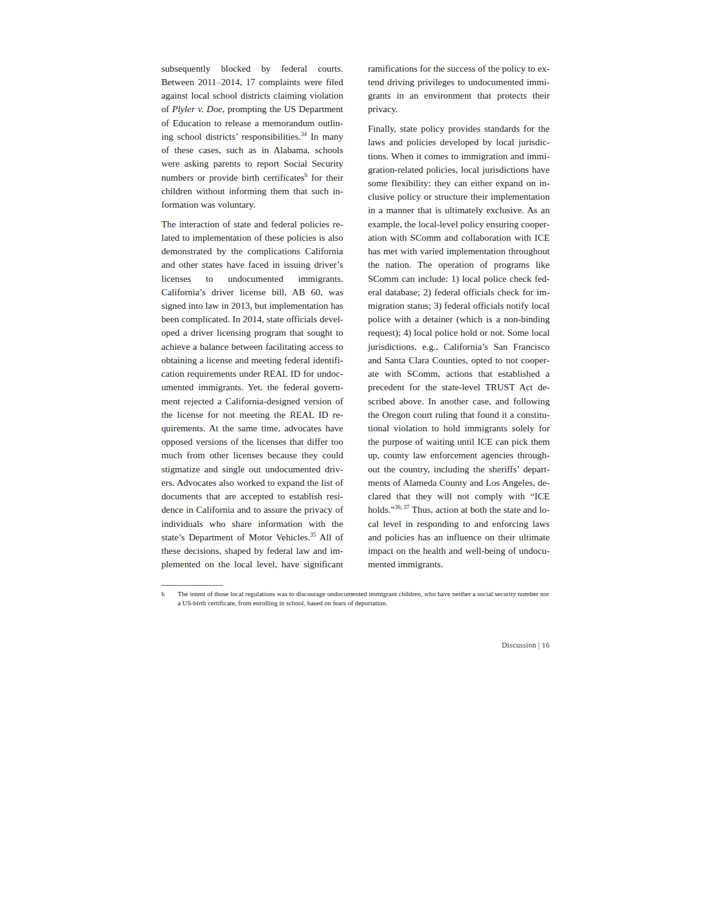subsequently blocked by federal courts. Between 2011–2014, 17 complaints were filed against local school districts claiming violation of Plyler v. Doe, prompting the US Department of Education to release a memorandum outlining school districts’ responsibilities.34 In many of these cases, such as in Alabama, schools were asking parents to report Social Security numbers or provide birth certificatesh for their children without informing them that such information was voluntary.
The interaction of state and federal policies related to implementation of these policies is also demonstrated by the complications California and other states have faced in issuing driver’s licenses to undocumented immigrants. California’s driver license bill, AB 60, was signed into law in 2013, but implementation has been complicated. In 2014, state officials developed a driver licensing program that sought to achieve a balance between facilitating access to obtaining a license and meeting federal identification requirements under REAL ID for undocumented immigrants. Yet, the federal government rejected a California-designed version of the license for not meeting the REAL ID requirements. At the same time, advocates have opposed versions of the licenses that differ too much from other licenses because they could stigmatize and single out undocumented drivers. Advocates also worked to expand the list of documents that are accepted to establish residence in California and to assure the privacy of individuals who share information with the state’s Department of Motor Vehicles.35 All of these decisions, shaped by federal law and implemented on the local level, have significant ramifications for the success of the policy to extend driving privileges to undocumented immigrants in an environment that protects their privacy.
Finally, state policy provides standards for the laws and policies developed by local jurisdictions. When it comes to immigration and immigration-related policies, local jurisdictions have some flexibility: they can either expand on inclusive policy or structure their implementation in a manner that is ultimately exclusive. As an example, the local-level policy ensuring cooperation with SComm and collaboration with ICE has met with varied implementation throughout the nation. The operation of programs like SComm can include: 1) local police check federal database; 2) federal officials check for immigration status; 3) federal officials notify local police with a detainer (which is a non-binding request); 4) local police hold or not. Some local jurisdictions, e.g., California’s San Francisco and Santa Clara Counties, opted to not cooperate with SComm, actions that established a precedent for the state-level TRUST Act described above. In another case, and following the Oregon court ruling that found it a constitutional violation to hold immigrants solely for the purpose of waiting until ICE can pick them up, county law enforcement agencies throughout the country, including the sheriffs’ departments of Alameda County and Los Angeles, declared that they will not comply with “ICE holds.”36, 37 Thus, action at both the state and local level in responding to and enforcing laws and policies has an influence on their ultimate impact on the health and well-being of undocumented immigrants.
h
The intent of those local regulations was to discourage undocumented immigrant children, who have neither a social security number nor a US-birth certificate, from enrolling in school, based on fears of deportation.
Discussion | 16